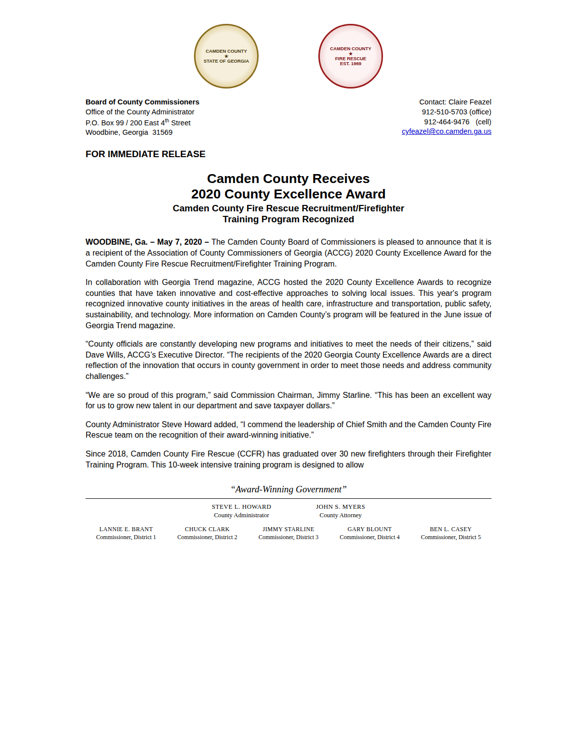CAMDEN COUNTY
★
STATE OF GEORGIA
CAMDEN COUNTY
★
FIRE RESCUE
EST. 1969
Board of County Commissioners
Office of the County Administrator
P.O. Box 99 / 200 East 4th Street
Woodbine, Georgia 31569
Contact: Claire Feazel
912-510-5703 (office)
912-464-9476 (cell)
cyfeazel@co.camden.ga.us
FOR IMMEDIATE RELEASE
Camden County Receives
2020 County Excellence Award
Camden County Fire Rescue Recruitment/Firefighter
Training Program Recognized
WOODBINE, Ga. – May 7, 2020 – The Camden County Board of Commissioners is pleased to announce that it is a recipient of the Association of County Commissioners of Georgia (ACCG) 2020 County Excellence Award for the Camden County Fire Rescue Recruitment/Firefighter Training Program.
In collaboration with Georgia Trend magazine, ACCG hosted the 2020 County Excellence Awards to recognize counties that have taken innovative and cost-effective approaches to solving local issues. This year's program recognized innovative county initiatives in the areas of health care, infrastructure and transportation, public safety, sustainability, and technology. More information on Camden County’s program will be featured in the June issue of Georgia Trend magazine.
“County officials are constantly developing new programs and initiatives to meet the needs of their citizens,” said Dave Wills, ACCG’s Executive Director. “The recipients of the 2020 Georgia County Excellence Awards are a direct reflection of the innovation that occurs in county government in order to meet those needs and address community challenges.”
“We are so proud of this program,” said Commission Chairman, Jimmy Starline. “This has been an excellent way for us to grow new talent in our department and save taxpayer dollars.”
County Administrator Steve Howard added, “I commend the leadership of Chief Smith and the Camden County Fire Rescue team on the recognition of their award-winning initiative.”
Since 2018, Camden County Fire Rescue (CCFR) has graduated over 30 new firefighters through their Firefighter Training Program. This 10-week intensive training program is designed to allow
“Award-Winning Government”
STEVE L. HOWARD
County Administrator
JOHN S. MYERS
County Attorney
LANNIE E. BRANT
Commissioner, District 1
CHUCK CLARK
Commissioner, District 2
JIMMY STARLINE
Commissioner, District 3
GARY BLOUNT
Commissioner, District 4
BEN L. CASEY
Commissioner, District 5